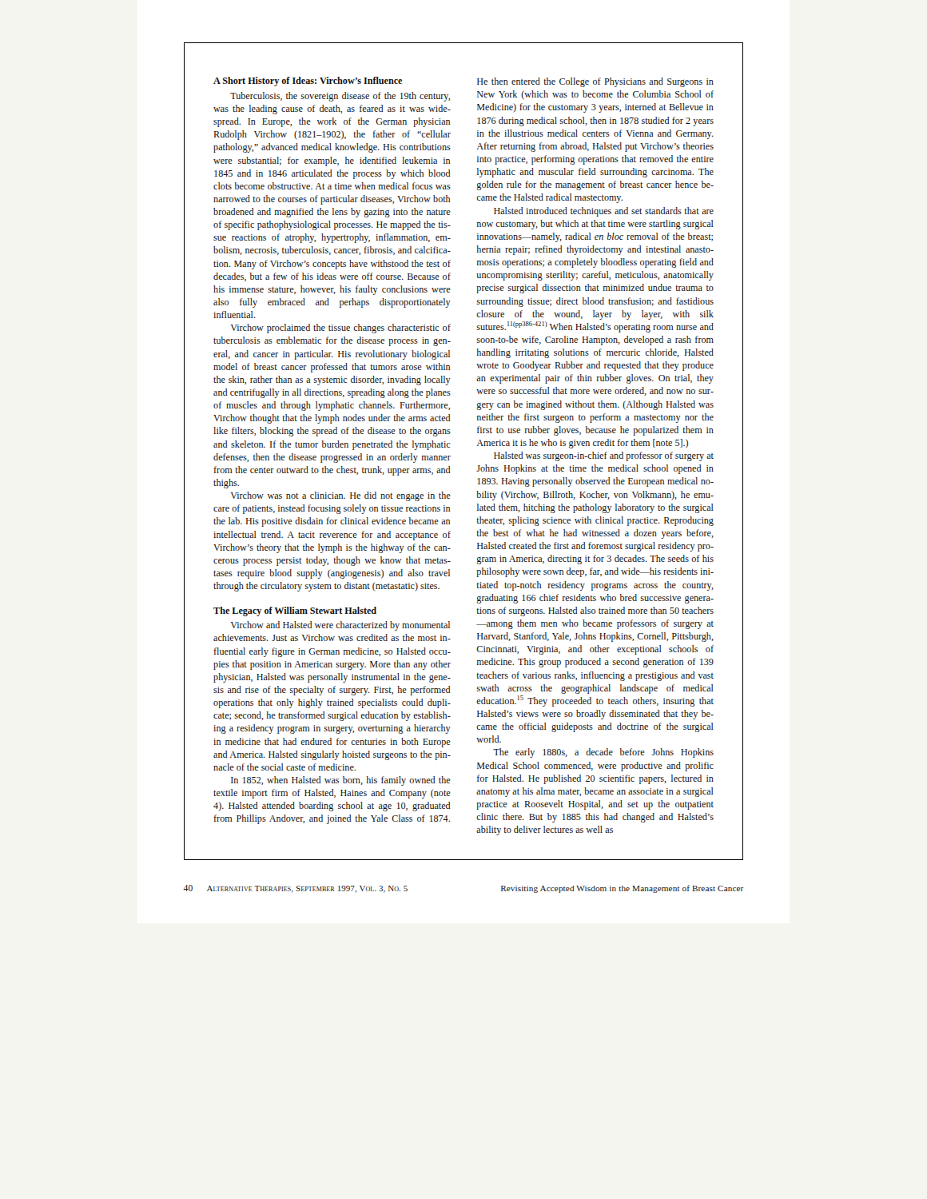A Short History of Ideas: Virchow’s Influence
Tuberculosis, the sovereign disease of the 19th century, was the leading cause of death, as feared as it was widespread. In Europe, the work of the German physician Rudolph Virchow (1821–1902), the father of “cellular pathology,” advanced medical knowledge. His contributions were substantial; for example, he identified leukemia in 1845 and in 1846 articulated the process by which blood clots become obstructive. At a time when medical focus was narrowed to the courses of particular diseases, Virchow both broadened and magnified the lens by gazing into the nature of specific pathophysiological processes. He mapped the tissue reactions of atrophy, hypertrophy, inflammation, embolism, necrosis, tuberculosis, cancer, fibrosis, and calcification. Many of Virchow’s concepts have withstood the test of decades, but a few of his ideas were off course. Because of his immense stature, however, his faulty conclusions were also fully embraced and perhaps disproportionately influential.
Virchow proclaimed the tissue changes characteristic of tuberculosis as emblematic for the disease process in general, and cancer in particular. His revolutionary biological model of breast cancer professed that tumors arose within the skin, rather than as a systemic disorder, invading locally and centrifugally in all directions, spreading along the planes of muscles and through lymphatic channels. Furthermore, Virchow thought that the lymph nodes under the arms acted like filters, blocking the spread of the disease to the organs and skeleton. If the tumor burden penetrated the lymphatic defenses, then the disease progressed in an orderly manner from the center outward to the chest, trunk, upper arms, and thighs.
Virchow was not a clinician. He did not engage in the care of patients, instead focusing solely on tissue reactions in the lab. His positive disdain for clinical evidence became an intellectual trend. A tacit reverence for and acceptance of Virchow’s theory that the lymph is the highway of the cancerous process persist today, though we know that metastases require blood supply (angiogenesis) and also travel through the circulatory system to distant (metastatic) sites.
The Legacy of William Stewart Halsted
Virchow and Halsted were characterized by monumental achievements. Just as Virchow was credited as the most influential early figure in German medicine, so Halsted occupies that position in American surgery. More than any other physician, Halsted was personally instrumental in the genesis and rise of the specialty of surgery. First, he performed operations that only highly trained specialists could duplicate; second, he transformed surgical education by establishing a residency program in surgery, overturning a hierarchy in medicine that had endured for centuries in both Europe and America. Halsted singularly hoisted surgeons to the pinnacle of the social caste of medicine.
In 1852, when Halsted was born, his family owned the textile import firm of Halsted, Haines and Company (note 4). Halsted attended boarding school at age 10, graduated from Phillips Andover, and joined the Yale Class of 1874. He then entered the College of Physicians and Surgeons in New York (which was to become the Columbia School of Medicine) for the customary 3 years, interned at Bellevue in 1876 during medical school, then in 1878 studied for 2 years in the illustrious medical centers of Vienna and Germany. After returning from abroad, Halsted put Virchow’s theories into practice, performing operations that removed the entire lymphatic and muscular field surrounding carcinoma. The golden rule for the management of breast cancer hence became the Halsted radical mastectomy.
Halsted introduced techniques and set standards that are now customary, but which at that time were startling surgical innovations—namely, radical en bloc removal of the breast; hernia repair; refined thyroidectomy and intestinal anastomosis operations; a completely bloodless operating field and uncompromising sterility; careful, meticulous, anatomically precise surgical dissection that minimized undue trauma to surrounding tissue; direct blood transfusion; and fastidious closure of the wound, layer by layer, with silk sutures.11(pp386-421) When Halsted’s operating room nurse and soon-to-be wife, Caroline Hampton, developed a rash from handling irritating solutions of mercuric chloride, Halsted wrote to Goodyear Rubber and requested that they produce an experimental pair of thin rubber gloves. On trial, they were so successful that more were ordered, and now no surgery can be imagined without them. (Although Halsted was neither the first surgeon to perform a mastectomy nor the first to use rubber gloves, because he popularized them in America it is he who is given credit for them [note 5].)
Halsted was surgeon-in-chief and professor of surgery at Johns Hopkins at the time the medical school opened in 1893. Having personally observed the European medical nobility (Virchow, Billroth, Kocher, von Volkmann), he emulated them, hitching the pathology laboratory to the surgical theater, splicing science with clinical practice. Reproducing the best of what he had witnessed a dozen years before, Halsted created the first and foremost surgical residency program in America, directing it for 3 decades. The seeds of his philosophy were sown deep, far, and wide—his residents initiated top-notch residency programs across the country, graduating 166 chief residents who bred successive generations of surgeons. Halsted also trained more than 50 teachers—among them men who became professors of surgery at Harvard, Stanford, Yale, Johns Hopkins, Cornell, Pittsburgh, Cincinnati, Virginia, and other exceptional schools of medicine. This group produced a second generation of 139 teachers of various ranks, influencing a prestigious and vast swath across the geographical landscape of medical education.15 They proceeded to teach others, insuring that Halsted’s views were so broadly disseminated that they became the official guideposts and doctrine of the surgical world.
The early 1880s, a decade before Johns Hopkins Medical School commenced, were productive and prolific for Halsted. He published 20 scientific papers, lectured in anatomy at his alma mater, became an associate in a surgical practice at Roosevelt Hospital, and set up the outpatient clinic there. But by 1885 this had changed and Halsted’s ability to deliver lectures as well as
40 Alternative Therapies, September 1997, Vol. 3, No. 5 Revisiting Accepted Wisdom in the Management of Breast Cancer